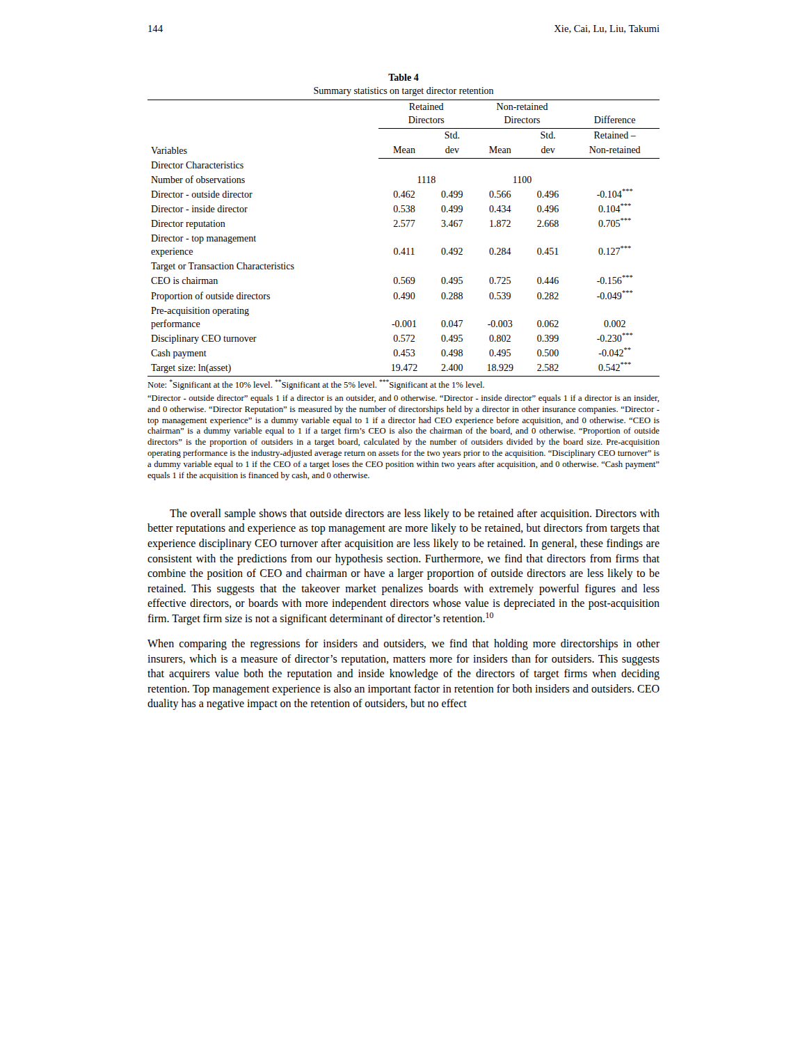144 Xie, Cai, Lu, Liu, Takumi
Table 4 Summary statistics on target director retention
| Variables | Retained Directors | Non-retained Directors | Difference |
| --- | --- | --- | --- |
| | Std. | | Std. | Retained – |
| Mean | dev | Mean | dev | Non-retained |
| Director Characteristics | | | | | |
| Number of observations | 1118 | 1100 | |
| Director - outside director | 0.462 | 0.499 | 0.566 | 0.496 | -0.104 *** |
| Director - inside director | 0.538 | 0.499 | 0.434 | 0.496 | 0.104 *** |
| Director reputation | 2.577 | 3.467 | 1.872 | 2.668 | 0.705 *** |
| Director - top management experience | 0.411 | 0.492 | 0.284 | 0.451 | 0.127 *** |
| Target or Transaction Characteristics | | | | | |
| CEO is chairman | 0.569 | 0.495 | 0.725 | 0.446 | -0.156 *** |
| Proportion of outside directors | 0.490 | 0.288 | 0.539 | 0.282 | -0.049 *** |
| Pre-acquisition operating performance | -0.001 | 0.047 | -0.003 | 0.062 | 0.002 |
| Disciplinary CEO turnover | 0.572 | 0.495 | 0.802 | 0.399 | -0.230 *** |
| Cash payment | 0.453 | 0.498 | 0.495 | 0.500 | -0.042 ** |
| Target size: ln(asset) | 19.472 | 2.400 | 18.929 | 2.582 | 0.542 *** |
Note: *Significant at the 10% level. **Significant at the 5% level. ***Significant at the 1% level.
“Director - outside director” equals 1 if a director is an outsider, and 0 otherwise. “Director - inside director” equals 1 if a director is an insider, and 0 otherwise. “Director Reputation” is measured by the number of directorships held by a director in other insurance companies. “Director - top management experience” is a dummy variable equal to 1 if a director had CEO experience before acquisition, and 0 otherwise. “CEO is chairman” is a dummy variable equal to 1 if a target firm’s CEO is also the chairman of the board, and 0 otherwise. “Proportion of outside directors” is the proportion of outsiders in a target board, calculated by the number of outsiders divided by the board size. Pre-acquisition operating performance is the industry-adjusted average return on assets for the two years prior to the acquisition. “Disciplinary CEO turnover” is a dummy variable equal to 1 if the CEO of a target loses the CEO position within two years after acquisition, and 0 otherwise. “Cash payment” equals 1 if the acquisition is financed by cash, and 0 otherwise.
The overall sample shows that outside directors are less likely to be retained after acquisition. Directors with better reputations and experience as top management are more likely to be retained, but directors from targets that experience disciplinary CEO turnover after acquisition are less likely to be retained. In general, these findings are consistent with the predictions from our hypothesis section. Furthermore, we find that directors from firms that combine the position of CEO and chairman or have a larger proportion of outside directors are less likely to be retained. This suggests that the takeover market penalizes boards with extremely powerful figures and less effective directors, or boards with more independent directors whose value is depreciated in the post-acquisition firm. Target firm size is not a significant determinant of director’s retention.10
When comparing the regressions for insiders and outsiders, we find that holding more directorships in other insurers, which is a measure of director’s reputation, matters more for insiders than for outsiders. This suggests that acquirers value both the reputation and inside knowledge of the directors of target firms when deciding retention. Top management experience is also an important factor in retention for both insiders and outsiders. CEO duality has a negative impact on the retention of outsiders, but no effect